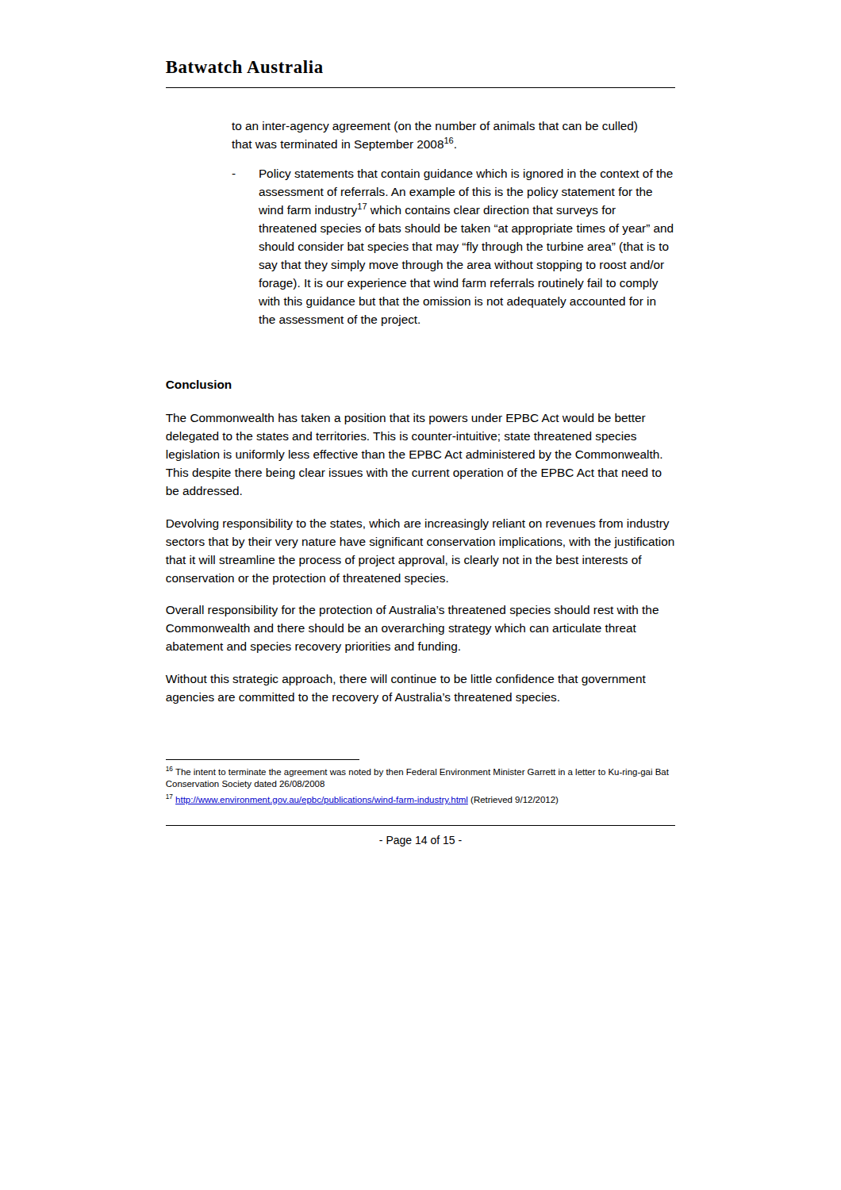Batwatch Australia
to an inter-agency agreement (on the number of animals that can be culled) that was terminated in September 200816.
Policy statements that contain guidance which is ignored in the context of the assessment of referrals. An example of this is the policy statement for the wind farm industry17 which contains clear direction that surveys for threatened species of bats should be taken “at appropriate times of year” and should consider bat species that may “fly through the turbine area” (that is to say that they simply move through the area without stopping to roost and/or forage). It is our experience that wind farm referrals routinely fail to comply with this guidance but that the omission is not adequately accounted for in the assessment of the project.
Conclusion
The Commonwealth has taken a position that its powers under EPBC Act would be better delegated to the states and territories. This is counter-intuitive; state threatened species legislation is uniformly less effective than the EPBC Act administered by the Commonwealth. This despite there being clear issues with the current operation of the EPBC Act that need to be addressed.
Devolving responsibility to the states, which are increasingly reliant on revenues from industry sectors that by their very nature have significant conservation implications, with the justification that it will streamline the process of project approval, is clearly not in the best interests of conservation or the protection of threatened species.
Overall responsibility for the protection of Australia’s threatened species should rest with the Commonwealth and there should be an overarching strategy which can articulate threat abatement and species recovery priorities and funding.
Without this strategic approach, there will continue to be little confidence that government agencies are committed to the recovery of Australia’s threatened species.
16 The intent to terminate the agreement was noted by then Federal Environment Minister Garrett in a letter to Ku-ring-gai Bat Conservation Society dated 26/08/2008
17 http://www.environment.gov.au/epbc/publications/wind-farm-industry.html (Retrieved 9/12/2012)
- Page 14 of 15 -